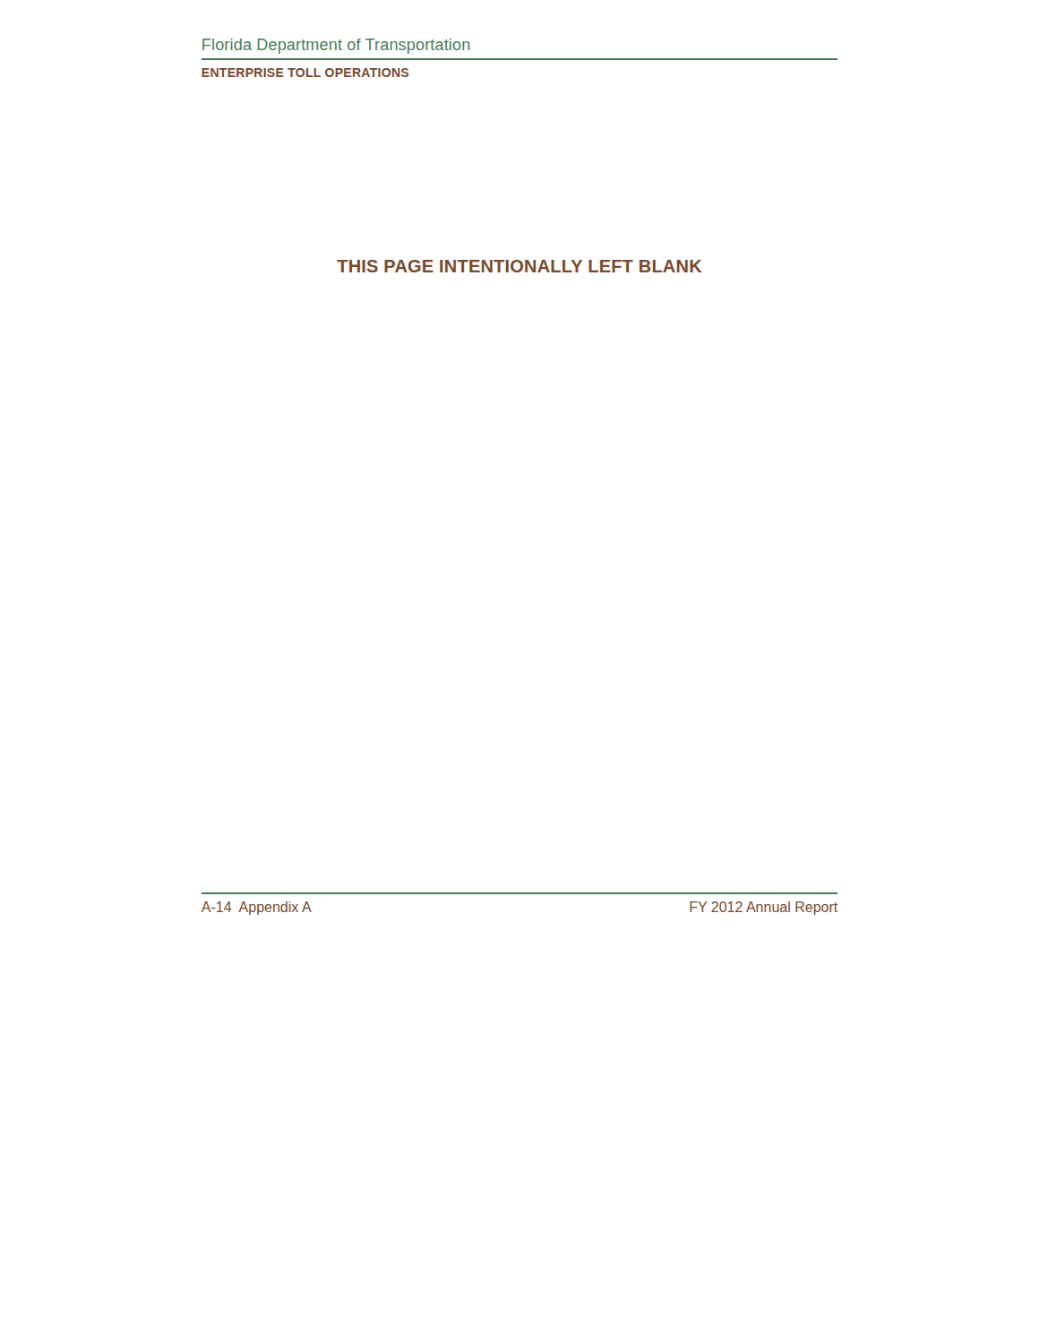Florida Department of Transportation
ENTERPRISE TOLL OPERATIONS
THIS PAGE INTENTIONALLY LEFT BLANK
A-14 Appendix A FY 2012 Annual Report